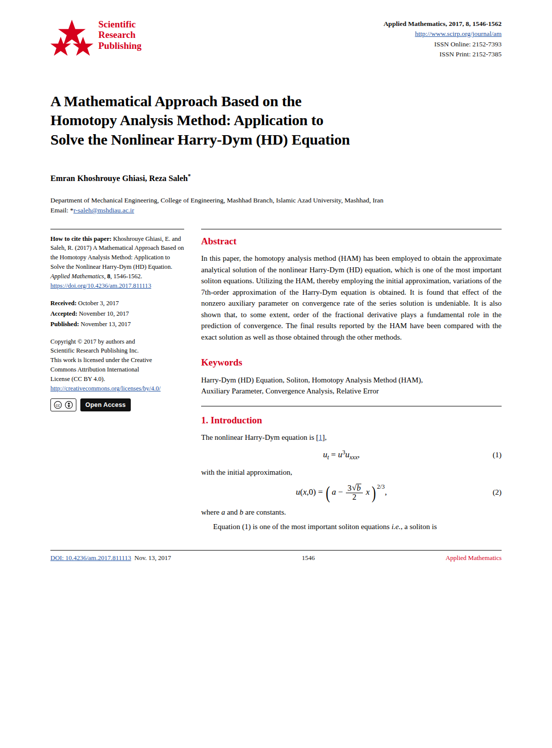Scientific
Research
Publishing
Applied Mathematics, 2017, 8, 1546-1562
http://www.scirp.org/journal/am
ISSN Online: 2152-7393
ISSN Print: 2152-7385
A Mathematical Approach Based on the
Homotopy Analysis Method: Application to
Solve the Nonlinear Harry-Dym (HD) Equation
Emran Khoshrouye Ghiasi, Reza Saleh*
Department of Mechanical Engineering, College of Engineering, Mashhad Branch, Islamic Azad University, Mashhad, Iran
Email: *r-saleh@mshdiau.ac.ir
How to cite this paper: Khoshrouye Ghiasi, E. and Saleh, R. (2017) A Mathematical Approach Based on the Homotopy Analysis Method: Application to Solve the Nonlinear Harry-Dym (HD) Equation. Applied Mathematics, 8, 1546-1562.
https://doi.org/10.4236/am.2017.811113
Received: October 3, 2017
Accepted: November 10, 2017
Published: November 13, 2017
Copyright © 2017 by authors and
Scientific Research Publishing Inc.
This work is licensed under the Creative
Commons Attribution International
License (CC BY 4.0).
http://creativecommons.org/licenses/by/4.0/
cc Open Access
Abstract
In this paper, the homotopy analysis method (HAM) has been employed to obtain the approximate analytical solution of the nonlinear Harry-Dym (HD) equation, which is one of the most important soliton equations. Utilizing the HAM, thereby employing the initial approximation, variations of the 7th-order approximation of the Harry-Dym equation is obtained. It is found that effect of the nonzero auxiliary parameter on convergence rate of the series solution is undeniable. It is also shown that, to some extent, order of the fractional derivative plays a fundamental role in the prediction of convergence. The final results reported by the HAM have been compared with the exact solution as well as those obtained through the other methods.
Keywords
Harry-Dym (HD) Equation, Soliton, Homotopy Analysis Method (HAM),
Auxiliary Parameter, Convergence Analysis, Relative Error
1. Introduction
The nonlinear Harry-Dym equation is [1],
ut = u 3 uxxx,
(1)
with the initial approximation,
u(x,0) = ( a − 3b 2 x ) 2/3,
(2)
where a and b are constants.
Equation (1) is one of the most important soliton equations i.e., a soliton is
DOI: 10.4236/am.2017.811113 Nov. 13, 2017
1546
Applied Mathematics